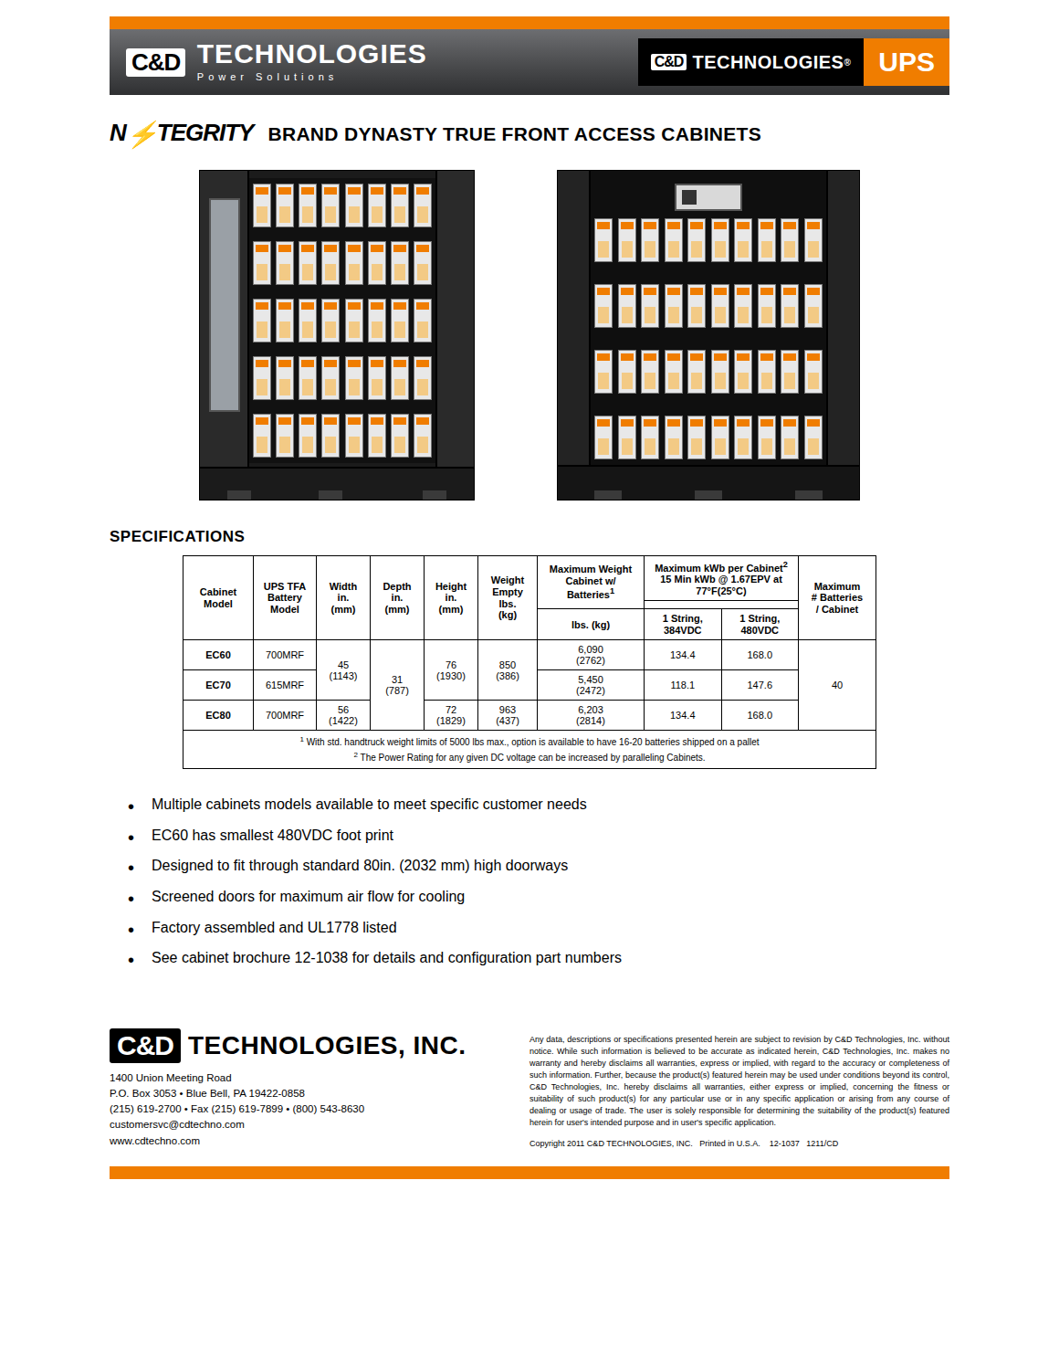C&D TECHNOLOGIES
Power Solutions
C&DTECHNOLOGIES®
UPS
N⚡TEGRITY BRAND DYNASTY TRUE FRONT ACCESS CABINETS
SPECIFICATIONS
| Cabinet Model | UPS TFA Battery Model | Width in. (mm) | Depth in. (mm) | Height in. (mm) | Weight Empty lbs. (kg) | Maximum Weight Cabinet w/ Batteries 1 | Maximum kWb per Cabinet 2 15 Min kWb @ 1.67EPV at 77°F(25°C) | Maximum # Batteries / Cabinet |
| --- | --- | --- | --- | --- | --- | --- | --- | --- |
| lbs. (kg) | 1 String, 384VDC | 1 String, 480VDC |
| EC60 | 700MRF | 45 (1143) | 31 (787) | 76 (1930) | 850 (386) | 6,090 (2762) | 134.4 | 168.0 | 40 |
| EC70 | 615MRF | 5,450 (2472) | 118.1 | 147.6 |
| EC80 | 700MRF | 56 (1422) | 72 (1829) | 963 (437) | 6,203 (2814) | 134.4 | 168.0 |
| 1 With std. handtruck weight limits of 5000 lbs max., option is available to have 16-20 batteries shipped on a pallet 2 The Power Rating for any given DC voltage can be increased by paralleling Cabinets. |
Multiple cabinets models available to meet specific customer needs
EC60 has smallest 480VDC foot print
Designed to fit through standard 80in. (2032 mm) high doorways
Screened doors for maximum air flow for cooling
Factory assembled and UL1778 listed
See cabinet brochure 12-1038 for details and configuration part numbers
C&D TECHNOLOGIES, INC.
1400 Union Meeting Road
P.O. Box 3053 • Blue Bell, PA 19422-0858
(215) 619-2700 • Fax (215) 619-7899 • (800) 543-8630
customersvc@cdtechno.com
www.cdtechno.com
Any data, descriptions or specifications presented herein are subject to revision by C&D Technologies, Inc. without notice. While such information is believed to be accurate as indicated herein, C&D Technologies, Inc. makes no warranty and hereby disclaims all warranties, express or implied, with regard to the accuracy or completeness of such information. Further, because the product(s) featured herein may be used under conditions beyond its control, C&D Technologies, Inc. hereby disclaims all warranties, either express or implied, concerning the fitness or suitability of such product(s) for any particular use or in any specific application or arising from any course of dealing or usage of trade. The user is solely responsible for determining the suitability of the product(s) featured herein for user's intended purpose and in user's specific application.
Copyright 2011 C&D TECHNOLOGIES, INC. Printed in U.S.A. 12-1037 1211/CD